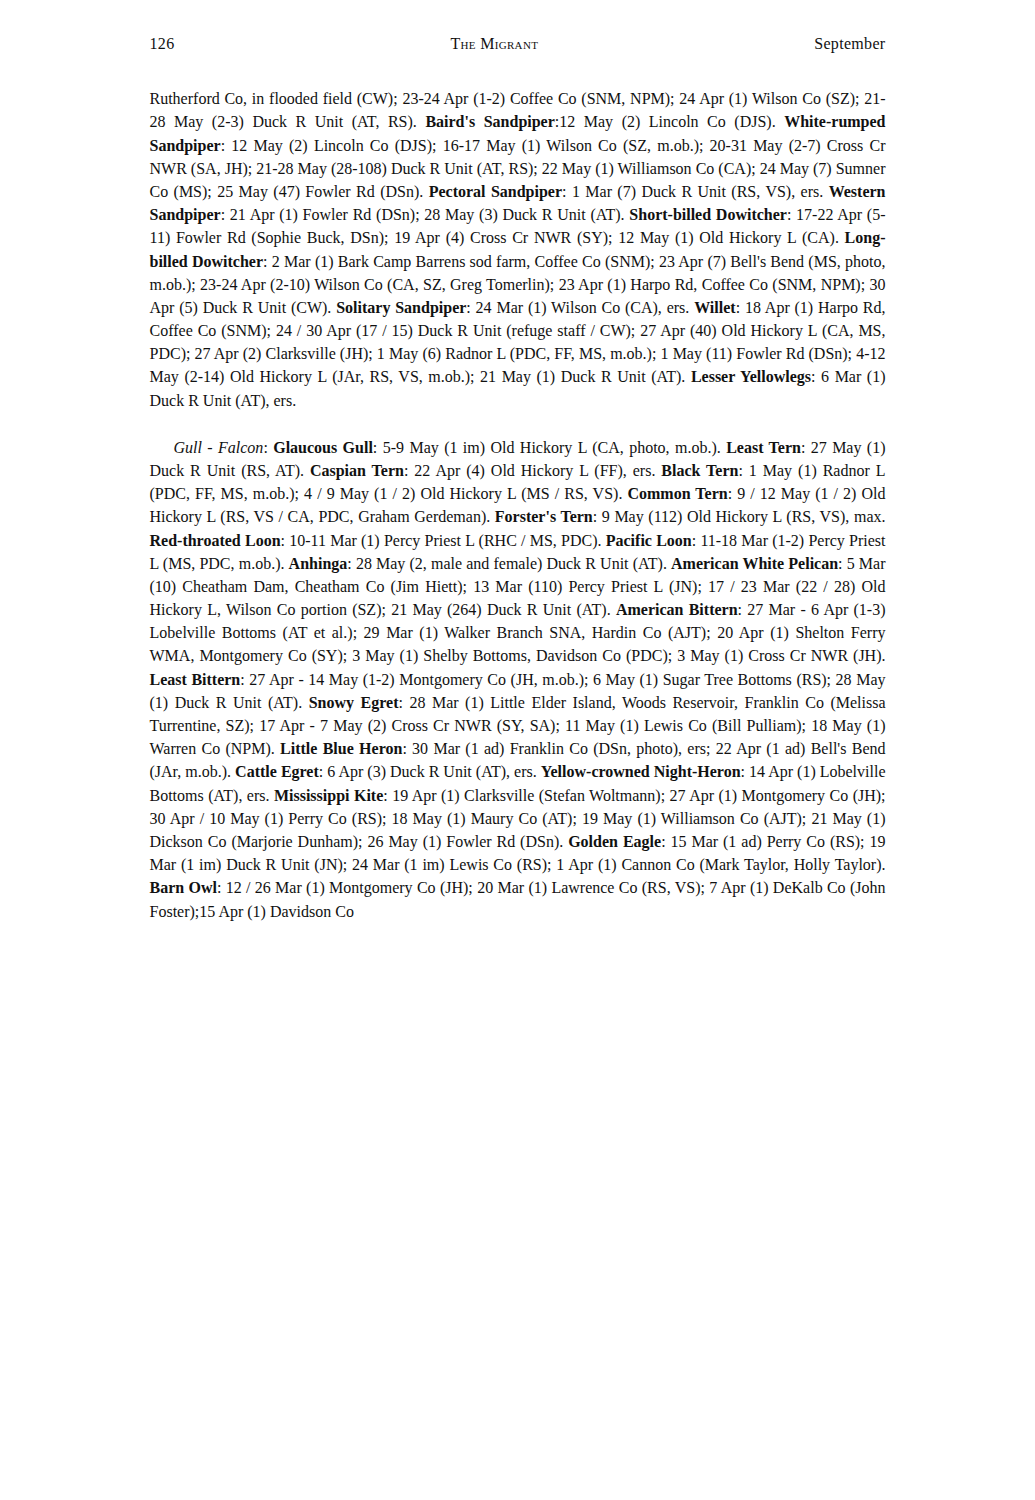126 The Migrant September
Rutherford Co, in flooded field (CW); 23-24 Apr (1-2) Coffee Co (SNM, NPM); 24 Apr (1) Wilson Co (SZ); 21-28 May (2-3) Duck R Unit (AT, RS). Baird's Sandpiper:12 May (2) Lincoln Co (DJS). White-rumped Sandpiper: 12 May (2) Lincoln Co (DJS); 16-17 May (1) Wilson Co (SZ, m.ob.); 20-31 May (2-7) Cross Cr NWR (SA, JH); 21-28 May (28-108) Duck R Unit (AT, RS); 22 May (1) Williamson Co (CA); 24 May (7) Sumner Co (MS); 25 May (47) Fowler Rd (DSn). Pectoral Sandpiper: 1 Mar (7) Duck R Unit (RS, VS), ers. Western Sandpiper: 21 Apr (1) Fowler Rd (DSn); 28 May (3) Duck R Unit (AT). Short-billed Dowitcher: 17-22 Apr (5-11) Fowler Rd (Sophie Buck, DSn); 19 Apr (4) Cross Cr NWR (SY); 12 May (1) Old Hickory L (CA). Long-billed Dowitcher: 2 Mar (1) Bark Camp Barrens sod farm, Coffee Co (SNM); 23 Apr (7) Bell's Bend (MS, photo, m.ob.); 23-24 Apr (2-10) Wilson Co (CA, SZ, Greg Tomerlin); 23 Apr (1) Harpo Rd, Coffee Co (SNM, NPM); 30 Apr (5) Duck R Unit (CW). Solitary Sandpiper: 24 Mar (1) Wilson Co (CA), ers. Willet: 18 Apr (1) Harpo Rd, Coffee Co (SNM); 24 / 30 Apr (17 / 15) Duck R Unit (refuge staff / CW); 27 Apr (40) Old Hickory L (CA, MS, PDC); 27 Apr (2) Clarksville (JH); 1 May (6) Radnor L (PDC, FF, MS, m.ob.); 1 May (11) Fowler Rd (DSn); 4-12 May (2-14) Old Hickory L (JAr, RS, VS, m.ob.); 21 May (1) Duck R Unit (AT). Lesser Yellowlegs: 6 Mar (1) Duck R Unit (AT), ers.
Gull - Falcon: Glaucous Gull: 5-9 May (1 im) Old Hickory L (CA, photo, m.ob.). Least Tern: 27 May (1) Duck R Unit (RS, AT). Caspian Tern: 22 Apr (4) Old Hickory L (FF), ers. Black Tern: 1 May (1) Radnor L (PDC, FF, MS, m.ob.); 4 / 9 May (1 / 2) Old Hickory L (MS / RS, VS). Common Tern: 9 / 12 May (1 / 2) Old Hickory L (RS, VS / CA, PDC, Graham Gerdeman). Forster's Tern: 9 May (112) Old Hickory L (RS, VS), max. Red-throated Loon: 10-11 Mar (1) Percy Priest L (RHC / MS, PDC). Pacific Loon: 11-18 Mar (1-2) Percy Priest L (MS, PDC, m.ob.). Anhinga: 28 May (2, male and female) Duck R Unit (AT). American White Pelican: 5 Mar (10) Cheatham Dam, Cheatham Co (Jim Hiett); 13 Mar (110) Percy Priest L (JN); 17 / 23 Mar (22 / 28) Old Hickory L, Wilson Co portion (SZ); 21 May (264) Duck R Unit (AT). American Bittern: 27 Mar - 6 Apr (1-3) Lobelville Bottoms (AT et al.); 29 Mar (1) Walker Branch SNA, Hardin Co (AJT); 20 Apr (1) Shelton Ferry WMA, Montgomery Co (SY); 3 May (1) Shelby Bottoms, Davidson Co (PDC); 3 May (1) Cross Cr NWR (JH). Least Bittern: 27 Apr - 14 May (1-2) Montgomery Co (JH, m.ob.); 6 May (1) Sugar Tree Bottoms (RS); 28 May (1) Duck R Unit (AT). Snowy Egret: 28 Mar (1) Little Elder Island, Woods Reservoir, Franklin Co (Melissa Turrentine, SZ); 17 Apr - 7 May (2) Cross Cr NWR (SY, SA); 11 May (1) Lewis Co (Bill Pulliam); 18 May (1) Warren Co (NPM). Little Blue Heron: 30 Mar (1 ad) Franklin Co (DSn, photo), ers; 22 Apr (1 ad) Bell's Bend (JAr, m.ob.). Cattle Egret: 6 Apr (3) Duck R Unit (AT), ers. Yellow-crowned Night-Heron: 14 Apr (1) Lobelville Bottoms (AT), ers. Mississippi Kite: 19 Apr (1) Clarksville (Stefan Woltmann); 27 Apr (1) Montgomery Co (JH); 30 Apr / 10 May (1) Perry Co (RS); 18 May (1) Maury Co (AT); 19 May (1) Williamson Co (AJT); 21 May (1) Dickson Co (Marjorie Dunham); 26 May (1) Fowler Rd (DSn). Golden Eagle: 15 Mar (1 ad) Perry Co (RS); 19 Mar (1 im) Duck R Unit (JN); 24 Mar (1 im) Lewis Co (RS); 1 Apr (1) Cannon Co (Mark Taylor, Holly Taylor). Barn Owl: 12 / 26 Mar (1) Montgomery Co (JH); 20 Mar (1) Lawrence Co (RS, VS); 7 Apr (1) DeKalb Co (John Foster);15 Apr (1) Davidson Co